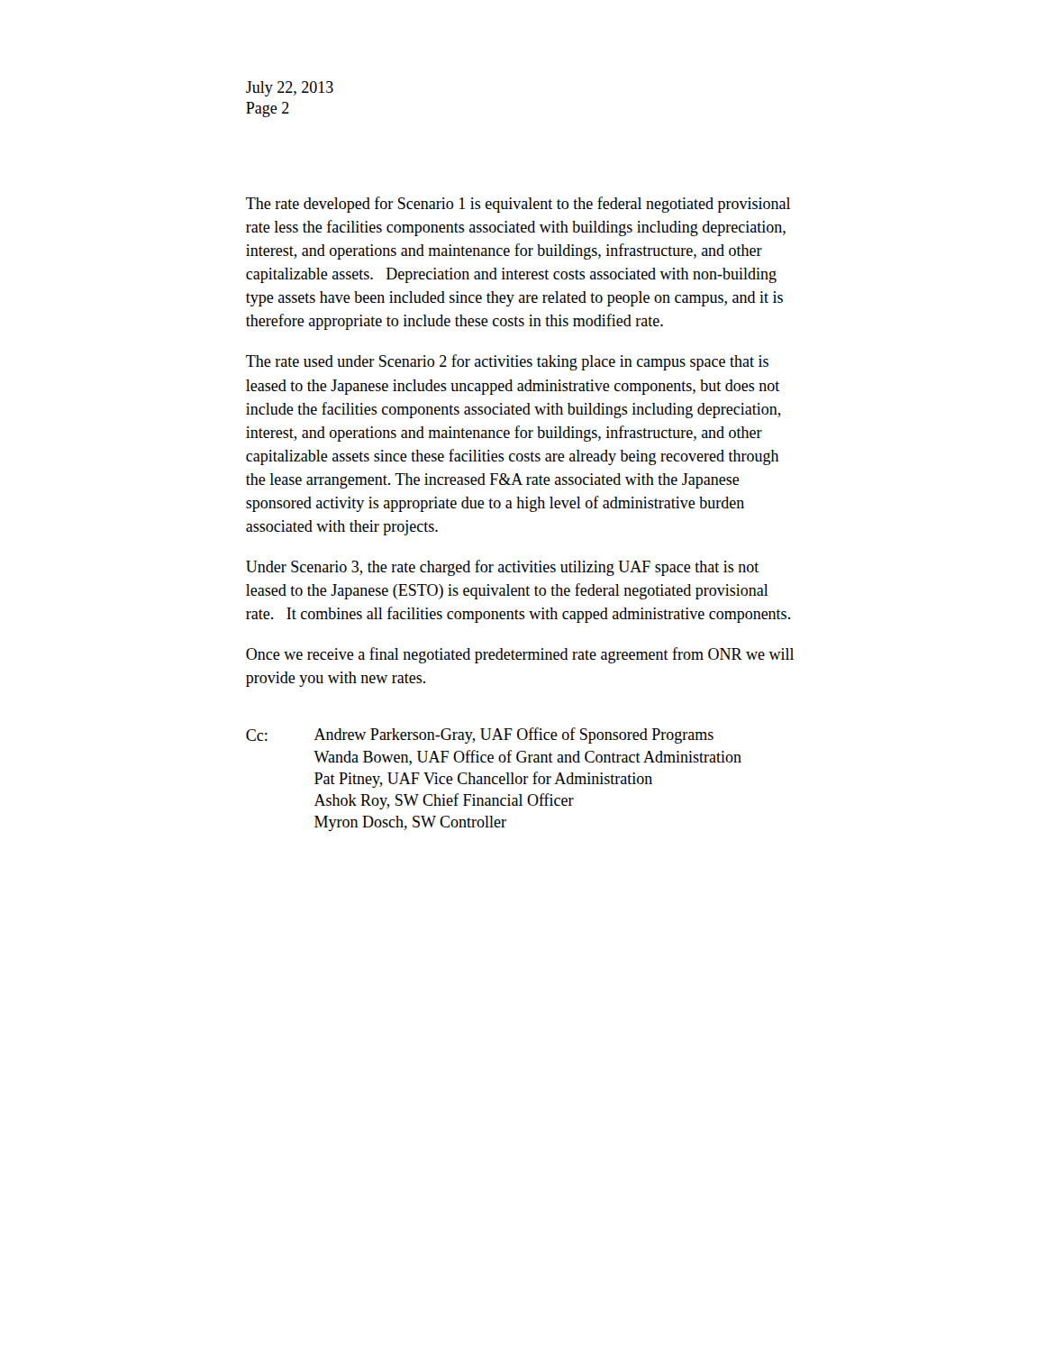July 22, 2013
Page 2
The rate developed for Scenario 1 is equivalent to the federal negotiated provisional rate less the facilities components associated with buildings including depreciation, interest, and operations and maintenance for buildings, infrastructure, and other capitalizable assets. Depreciation and interest costs associated with non-building type assets have been included since they are related to people on campus, and it is therefore appropriate to include these costs in this modified rate.
The rate used under Scenario 2 for activities taking place in campus space that is leased to the Japanese includes uncapped administrative components, but does not include the facilities components associated with buildings including depreciation, interest, and operations and maintenance for buildings, infrastructure, and other capitalizable assets since these facilities costs are already being recovered through the lease arrangement. The increased F&A rate associated with the Japanese sponsored activity is appropriate due to a high level of administrative burden associated with their projects.
Under Scenario 3, the rate charged for activities utilizing UAF space that is not leased to the Japanese (ESTO) is equivalent to the federal negotiated provisional rate. It combines all facilities components with capped administrative components.
Once we receive a final negotiated predetermined rate agreement from ONR we will provide you with new rates.
Cc:
Andrew Parkerson-Gray, UAF Office of Sponsored Programs
Wanda Bowen, UAF Office of Grant and Contract Administration
Pat Pitney, UAF Vice Chancellor for Administration
Ashok Roy, SW Chief Financial Officer
Myron Dosch, SW Controller